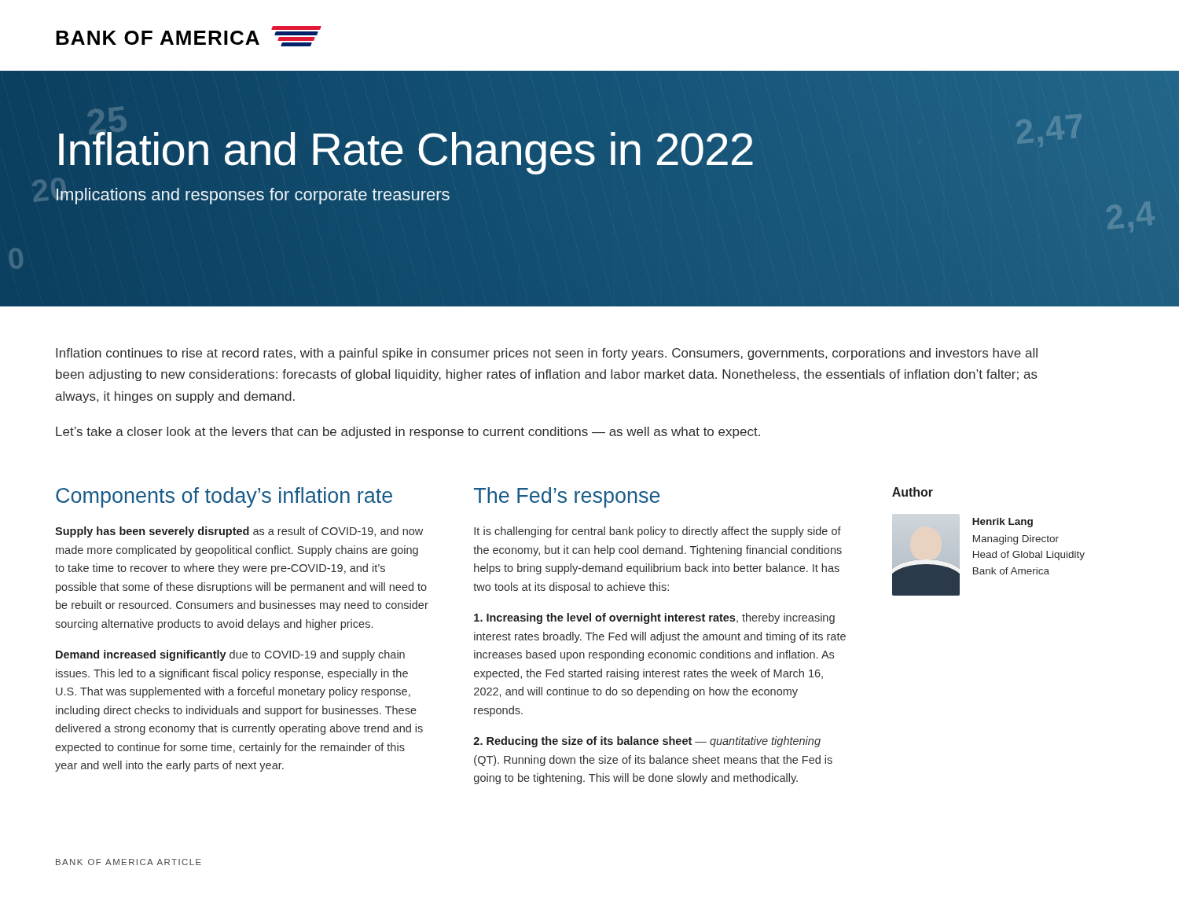BANK OF AMERICA
25 20 0 2,47 2,4
Inflation and Rate Changes in 2022
Implications and responses for corporate treasurers
Inflation continues to rise at record rates, with a painful spike in consumer prices not seen in forty years. Consumers, governments, corporations and investors have all been adjusting to new considerations: forecasts of global liquidity, higher rates of inflation and labor market data. Nonetheless, the essentials of inflation don’t falter; as always, it hinges on supply and demand.
Let’s take a closer look at the levers that can be adjusted in response to current conditions — as well as what to expect.
Components of today’s inflation rate
Supply has been severely disrupted as a result of COVID-19, and now made more complicated by geopolitical conflict. Supply chains are going to take time to recover to where they were pre-COVID-19, and it’s possible that some of these disruptions will be permanent and will need to be rebuilt or resourced. Consumers and businesses may need to consider sourcing alternative products to avoid delays and higher prices.
Demand increased significantly due to COVID-19 and supply chain issues. This led to a significant fiscal policy response, especially in the U.S. That was supplemented with a forceful monetary policy response, including direct checks to individuals and support for businesses. These delivered a strong economy that is currently operating above trend and is expected to continue for some time, certainly for the remainder of this year and well into the early parts of next year.
The Fed’s response
It is challenging for central bank policy to directly affect the supply side of the economy, but it can help cool demand. Tightening financial conditions helps to bring supply-demand equilibrium back into better balance. It has two tools at its disposal to achieve this:
1. Increasing the level of overnight interest rates, thereby increasing interest rates broadly. The Fed will adjust the amount and timing of its rate increases based upon responding economic conditions and inflation. As expected, the Fed started raising interest rates the week of March 16, 2022, and will continue to do so depending on how the economy responds.
2. Reducing the size of its balance sheet — quantitative tightening (QT). Running down the size of its balance sheet means that the Fed is going to be tightening. This will be done slowly and methodically.
Author
Henrik Lang Managing Director
Head of Global Liquidity
Bank of America
Bank of America Article